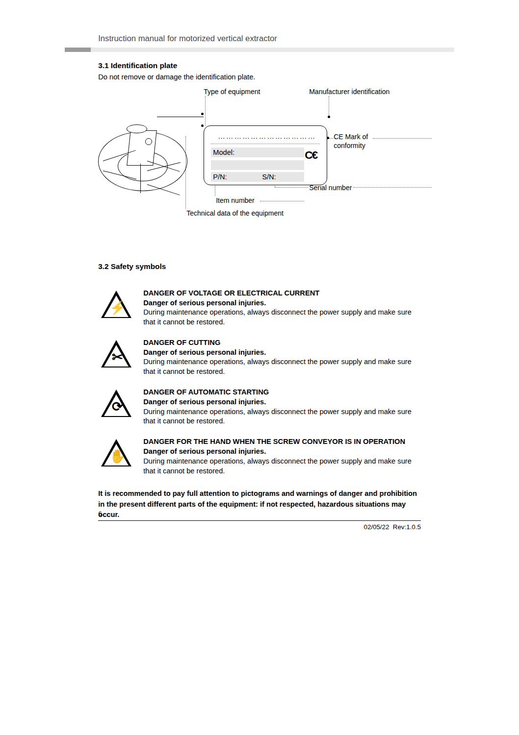Instruction manual for motorized vertical extractor
3.1 Identification plate
Do not remove or damage the identification plate.
Type of equipment
Manufacturer identification
CE Mark of
conformity
Serial number
Item number
Technical data of the equipment
………………………………
Model:
P/N:
S/N:
C€
3.2 Safety symbols
⚡
DANGER OF VOLTAGE OR ELECTRICAL CURRENT
Danger of serious personal injuries.
During maintenance operations, always disconnect the power supply and make sure that it cannot be restored.
✂
DANGER OF CUTTING
Danger of serious personal injuries.
During maintenance operations, always disconnect the power supply and make sure that it cannot be restored.
⟳
DANGER OF AUTOMATIC STARTING
Danger of serious personal injuries.
During maintenance operations, always disconnect the power supply and make sure that it cannot be restored.
✋
DANGER FOR THE HAND WHEN THE SCREW CONVEYOR IS IN OPERATION
Danger of serious personal injuries.
During maintenance operations, always disconnect the power supply and make sure that it cannot be restored.
It is recommended to pay full attention to pictograms and warnings of danger and prohibition in the present different parts of the equipment: if not respected, hazardous situations may occur.
6
02/05/22 Rev:1.0.5